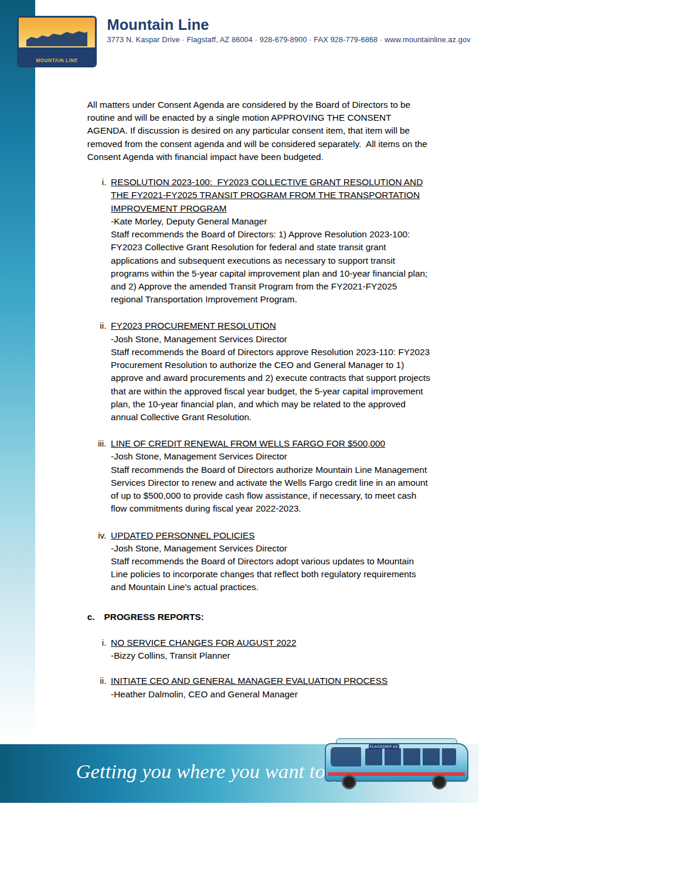MOUNTAIN LINE
Mountain Line
3773 N. Kaspar Drive · Flagstaff, AZ 86004 · 928-679-8900 · FAX 928-779-6868 · www.mountainline.az.gov
All matters under Consent Agenda are considered by the Board of Directors to be routine and will be enacted by a single motion APPROVING THE CONSENT AGENDA. If discussion is desired on any particular consent item, that item will be removed from the consent agenda and will be considered separately. All items on the Consent Agenda with financial impact have been budgeted.
i. RESOLUTION 2023-100: FY2023 COLLECTIVE GRANT RESOLUTION AND THE FY2021-FY2025 TRANSIT PROGRAM FROM THE TRANSPORTATION IMPROVEMENT PROGRAM -Kate Morley, Deputy General Manager
Staff recommends the Board of Directors: 1) Approve Resolution 2023-100: FY2023 Collective Grant Resolution for federal and state transit grant applications and subsequent executions as necessary to support transit programs within the 5-year capital improvement plan and 10-year financial plan; and 2) Approve the amended Transit Program from the FY2021-FY2025 regional Transportation Improvement Program.
ii. FY2023 PROCUREMENT RESOLUTION -Josh Stone, Management Services Director
Staff recommends the Board of Directors approve Resolution 2023-110: FY2023 Procurement Resolution to authorize the CEO and General Manager to 1) approve and award procurements and 2) execute contracts that support projects that are within the approved fiscal year budget, the 5-year capital improvement plan, the 10-year financial plan, and which may be related to the approved annual Collective Grant Resolution.
iii. LINE OF CREDIT RENEWAL FROM WELLS FARGO FOR $500,000 -Josh Stone, Management Services Director
Staff recommends the Board of Directors authorize Mountain Line Management Services Director to renew and activate the Wells Fargo credit line in an amount of up to $500,000 to provide cash flow assistance, if necessary, to meet cash flow commitments during fiscal year 2022-2023.
iv. UPDATED PERSONNEL POLICIES -Josh Stone, Management Services Director
Staff recommends the Board of Directors adopt various updates to Mountain Line policies to incorporate changes that reflect both regulatory requirements and Mountain Line’s actual practices.
c. PROGRESS REPORTS:
i. NO SERVICE CHANGES FOR AUGUST 2022 -Bizzy Collins, Transit Planner
ii. INITIATE CEO AND GENERAL MANAGER EVALUATION PROCESS -Heather Dalmolin, CEO and General Manager
Getting you where you want to go
FLAGSTAFF AZ